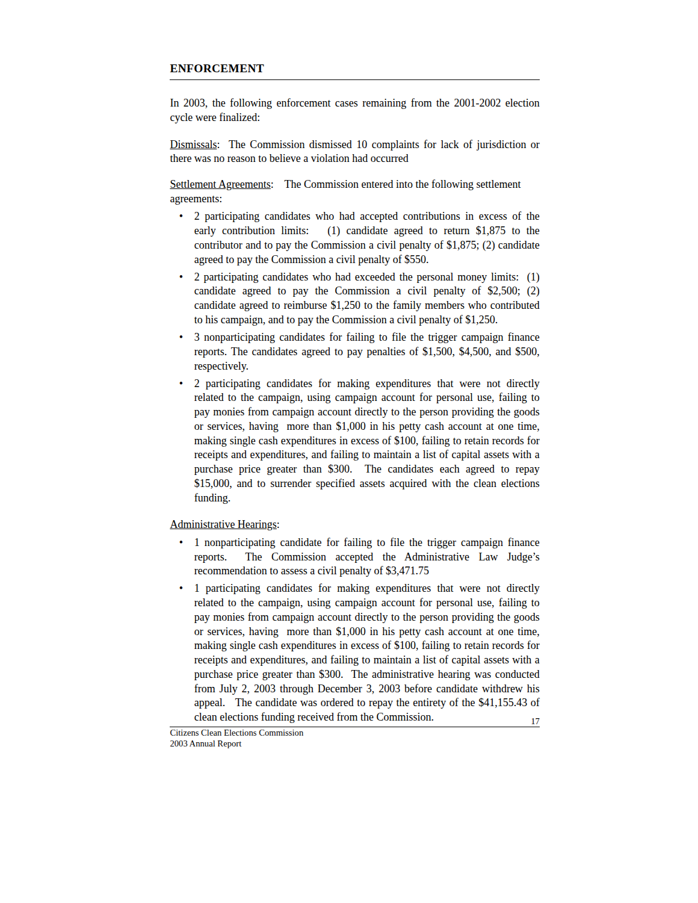Enforcement
In 2003, the following enforcement cases remaining from the 2001-2002 election cycle were finalized:
Dismissals: The Commission dismissed 10 complaints for lack of jurisdiction or there was no reason to believe a violation had occurred
Settlement Agreements: The Commission entered into the following settlement agreements:
2 participating candidates who had accepted contributions in excess of the early contribution limits: (1) candidate agreed to return $1,875 to the contributor and to pay the Commission a civil penalty of $1,875; (2) candidate agreed to pay the Commission a civil penalty of $550.
2 participating candidates who had exceeded the personal money limits: (1) candidate agreed to pay the Commission a civil penalty of $2,500; (2) candidate agreed to reimburse $1,250 to the family members who contributed to his campaign, and to pay the Commission a civil penalty of $1,250.
3 nonparticipating candidates for failing to file the trigger campaign finance reports. The candidates agreed to pay penalties of $1,500, $4,500, and $500, respectively.
2 participating candidates for making expenditures that were not directly related to the campaign, using campaign account for personal use, failing to pay monies from campaign account directly to the person providing the goods or services, having more than $1,000 in his petty cash account at one time, making single cash expenditures in excess of $100, failing to retain records for receipts and expenditures, and failing to maintain a list of capital assets with a purchase price greater than $300. The candidates each agreed to repay $15,000, and to surrender specified assets acquired with the clean elections funding.
Administrative Hearings:
1 nonparticipating candidate for failing to file the trigger campaign finance reports. The Commission accepted the Administrative Law Judge’s recommendation to assess a civil penalty of $3,471.75
1 participating candidates for making expenditures that were not directly related to the campaign, using campaign account for personal use, failing to pay monies from campaign account directly to the person providing the goods or services, having more than $1,000 in his petty cash account at one time, making single cash expenditures in excess of $100, failing to retain records for receipts and expenditures, and failing to maintain a list of capital assets with a purchase price greater than $300. The administrative hearing was conducted from July 2, 2003 through December 3, 2003 before candidate withdrew his appeal. The candidate was ordered to repay the entirety of the $41,155.43 of clean elections funding received from the Commission.
17
Citizens Clean Elections Commission
2003 Annual Report